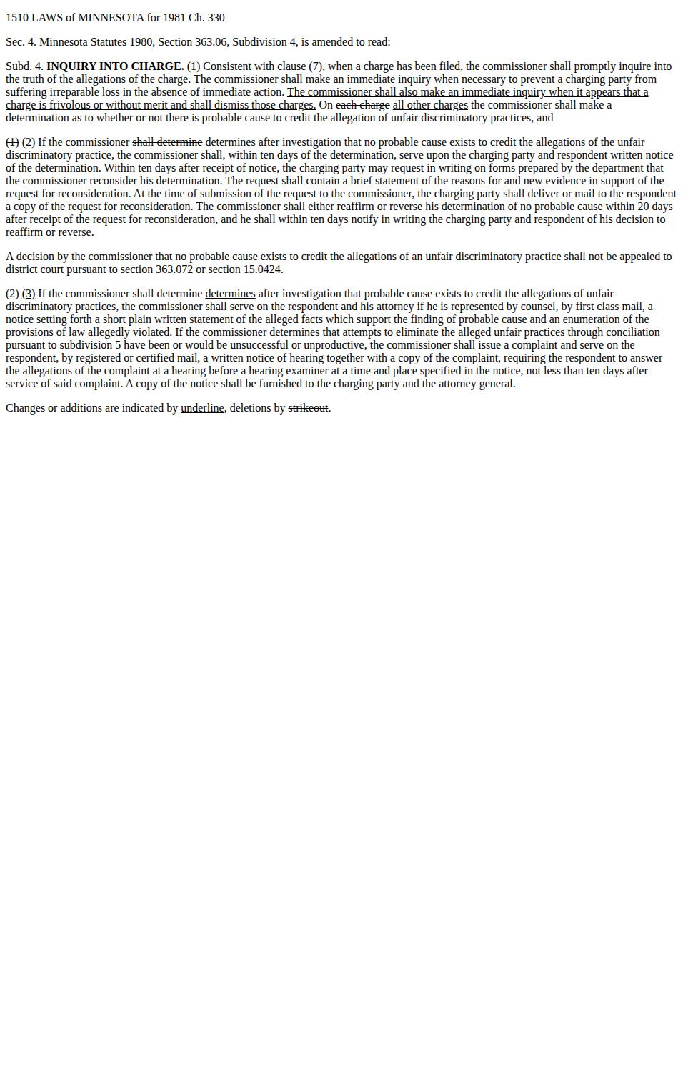1510 LAWS of MINNESOTA for 1981 Ch. 330
Sec. 4. Minnesota Statutes 1980, Section 363.06, Subdivision 4, is amended to read:
Subd. 4. INQUIRY INTO CHARGE. (1) Consistent with clause (7), when a charge has been filed, the commissioner shall promptly inquire into the truth of the allegations of the charge. The commissioner shall make an immediate inquiry when necessary to prevent a charging party from suffering irreparable loss in the absence of immediate action. The commissioner shall also make an immediate inquiry when it appears that a charge is frivolous or without merit and shall dismiss those charges. On each charge all other charges the commissioner shall make a determination as to whether or not there is probable cause to credit the allegation of unfair discriminatory practices, and
(1) (2) If the commissioner shall determine determines after investigation that no probable cause exists to credit the allegations of the unfair discriminatory practice, the commissioner shall, within ten days of the determination, serve upon the charging party and respondent written notice of the determination. Within ten days after receipt of notice, the charging party may request in writing on forms prepared by the department that the commissioner reconsider his determination. The request shall contain a brief statement of the reasons for and new evidence in support of the request for reconsideration. At the time of submission of the request to the commissioner, the charging party shall deliver or mail to the respondent a copy of the request for reconsideration. The commissioner shall either reaffirm or reverse his determination of no probable cause within 20 days after receipt of the request for reconsideration, and he shall within ten days notify in writing the charging party and respondent of his decision to reaffirm or reverse.
A decision by the commissioner that no probable cause exists to credit the allegations of an unfair discriminatory practice shall not be appealed to district court pursuant to section 363.072 or section 15.0424.
(2) (3) If the commissioner shall determine determines after investigation that probable cause exists to credit the allegations of unfair discriminatory practices, the commissioner shall serve on the respondent and his attorney if he is represented by counsel, by first class mail, a notice setting forth a short plain written statement of the alleged facts which support the finding of probable cause and an enumeration of the provisions of law allegedly violated. If the commissioner determines that attempts to eliminate the alleged unfair practices through conciliation pursuant to subdivision 5 have been or would be unsuccessful or unproductive, the commissioner shall issue a complaint and serve on the respondent, by registered or certified mail, a written notice of hearing together with a copy of the complaint, requiring the respondent to answer the allegations of the complaint at a hearing before a hearing examiner at a time and place specified in the notice, not less than ten days after service of said complaint. A copy of the notice shall be furnished to the charging party and the attorney general.
Changes or additions are indicated by underline, deletions by strikeout.